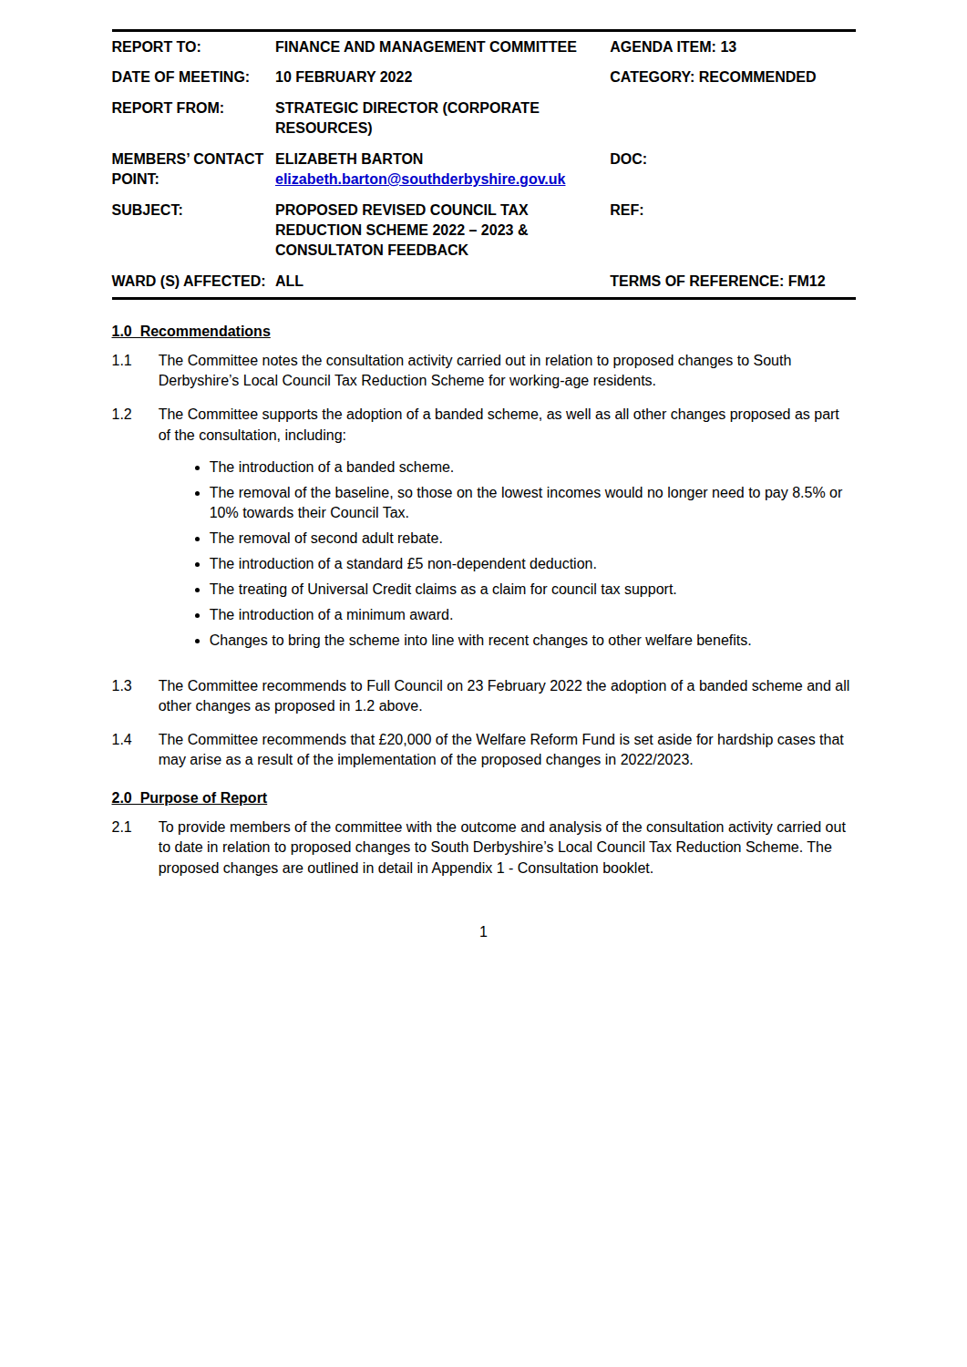| REPORT TO: | FINANCE AND MANAGEMENT COMMITTEE | AGENDA ITEM: 13 |
| DATE OF MEETING: | 10 FEBRUARY 2022 | CATEGORY: RECOMMENDED |
| REPORT FROM: | STRATEGIC DIRECTOR (CORPORATE RESOURCES) | |
| MEMBERS’ CONTACT POINT: | ELIZABETH BARTON elizabeth.barton@southderbyshire.gov.uk | DOC: |
| SUBJECT: | PROPOSED REVISED COUNCIL TAX REDUCTION SCHEME 2022 – 2023 & CONSULTATON FEEDBACK | REF: |
| WARD (S) AFFECTED: | ALL | TERMS OF REFERENCE: FM12 |
1.0 Recommendations
1.1
The Committee notes the consultation activity carried out in relation to proposed changes to South Derbyshire’s Local Council Tax Reduction Scheme for working-age residents.
1.2
The Committee supports the adoption of a banded scheme, as well as all other changes proposed as part of the consultation, including:
The introduction of a banded scheme.
The removal of the baseline, so those on the lowest incomes would no longer need to pay 8.5% or 10% towards their Council Tax.
The removal of second adult rebate.
The introduction of a standard £5 non-dependent deduction.
The treating of Universal Credit claims as a claim for council tax support.
The introduction of a minimum award.
Changes to bring the scheme into line with recent changes to other welfare benefits.
1.3
The Committee recommends to Full Council on 23 February 2022 the adoption of a banded scheme and all other changes as proposed in 1.2 above.
1.4
The Committee recommends that £20,000 of the Welfare Reform Fund is set aside for hardship cases that may arise as a result of the implementation of the proposed changes in 2022/2023.
2.0 Purpose of Report
2.1
To provide members of the committee with the outcome and analysis of the consultation activity carried out to date in relation to proposed changes to South Derbyshire’s Local Council Tax Reduction Scheme. The proposed changes are outlined in detail in Appendix 1 - Consultation booklet.
1